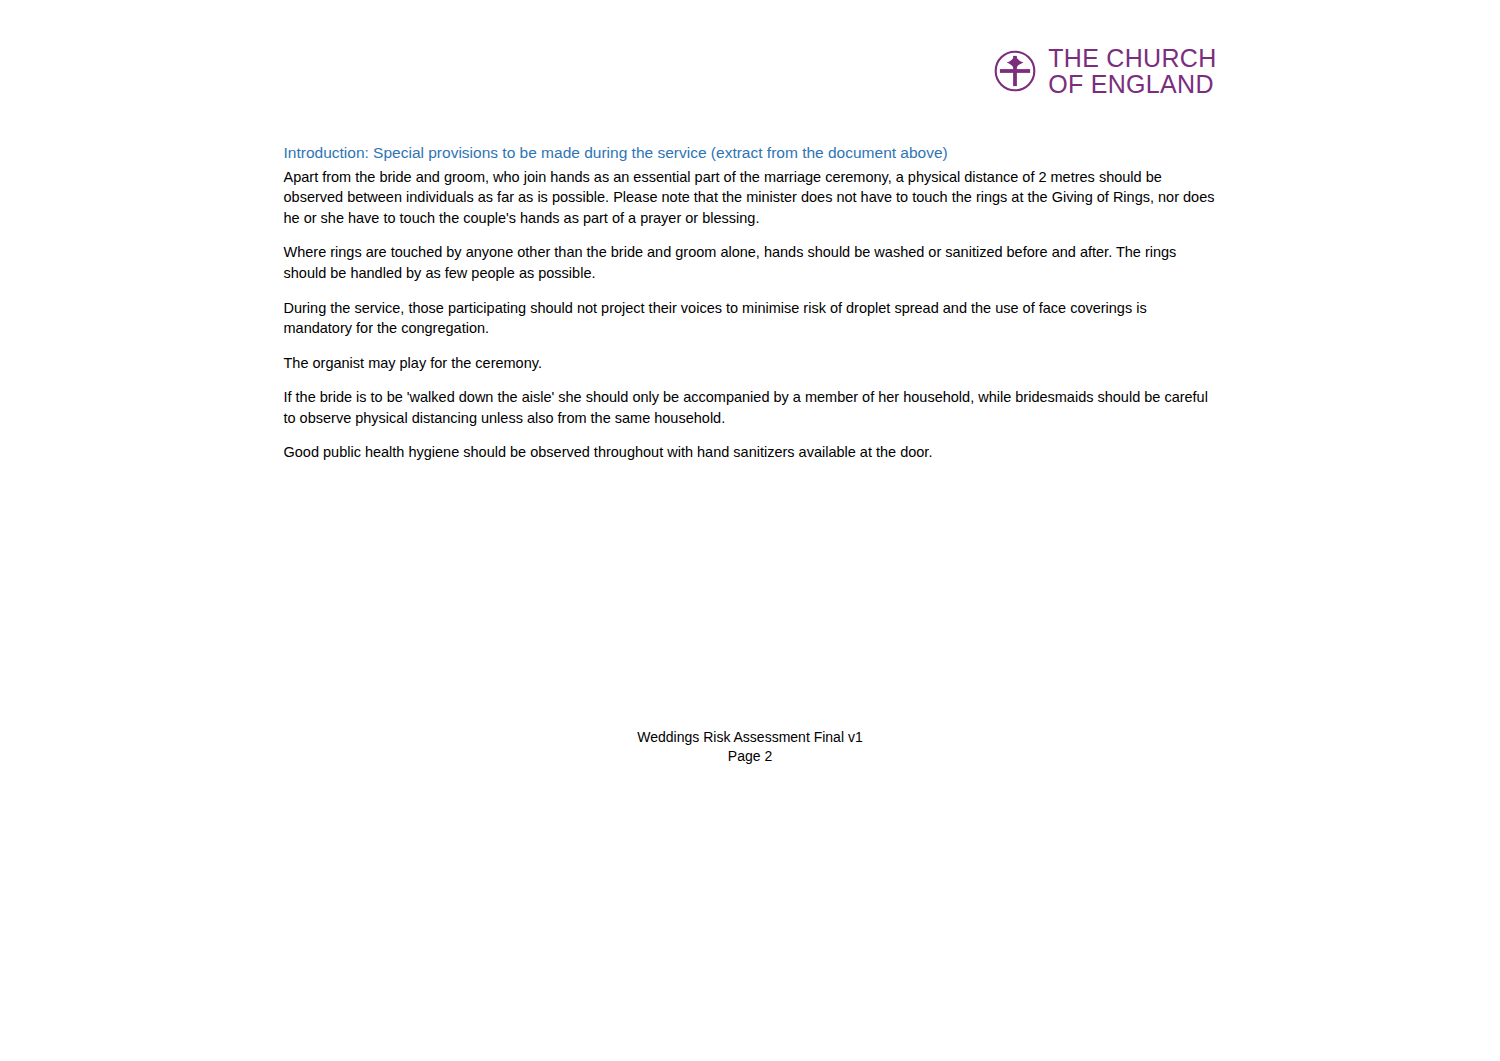THE CHURCH OF ENGLAND
Introduction: Special provisions to be made during the service (extract from the document above)
Apart from the bride and groom, who join hands as an essential part of the marriage ceremony, a physical distance of 2 metres should be observed between individuals as far as is possible. Please note that the minister does not have to touch the rings at the Giving of Rings, nor does he or she have to touch the couple's hands as part of a prayer or blessing.
Where rings are touched by anyone other than the bride and groom alone, hands should be washed or sanitized before and after. The rings should be handled by as few people as possible.
During the service, those participating should not project their voices to minimise risk of droplet spread and the use of face coverings is mandatory for the congregation.
The organist may play for the ceremony.
If the bride is to be 'walked down the aisle' she should only be accompanied by a member of her household, while bridesmaids should be careful to observe physical distancing unless also from the same household.
Good public health hygiene should be observed throughout with hand sanitizers available at the door.
Weddings Risk Assessment Final v1
Page 2